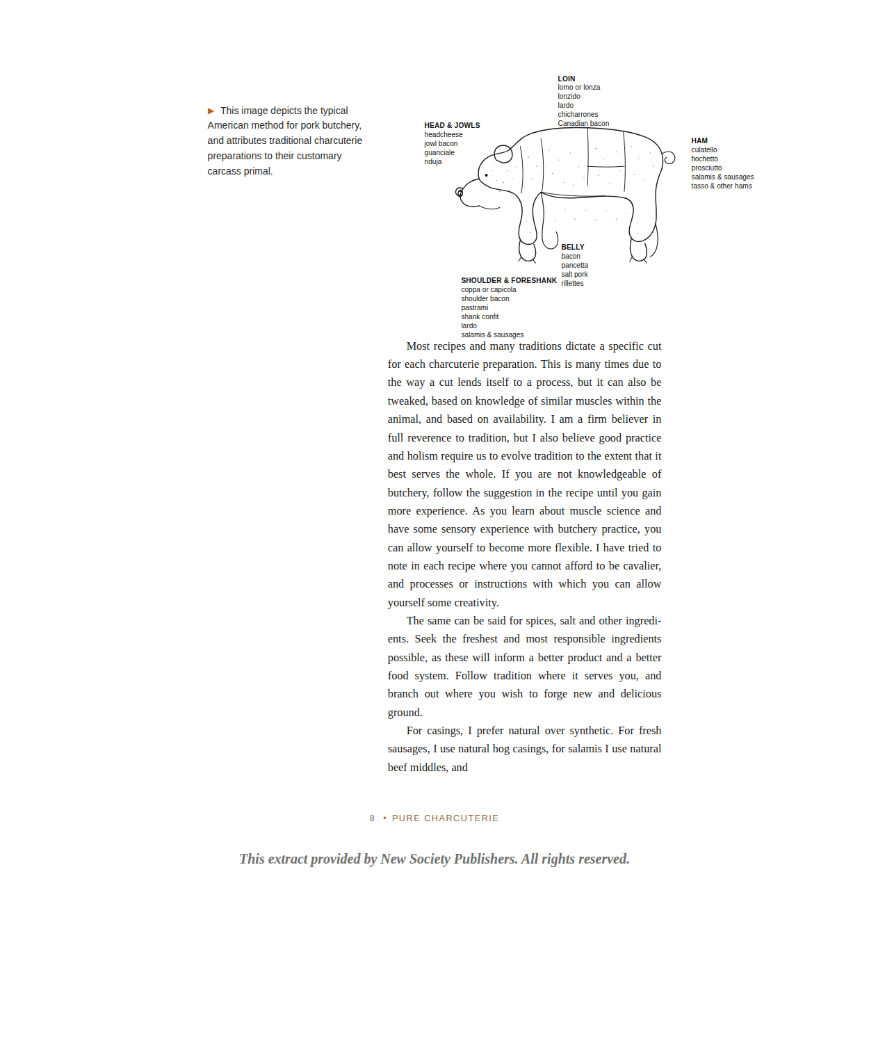▶ This image depicts the typical American method for pork butchery, and attributes traditional charcuterie preparations to their customary carcass primal.
LOIN
lomo or lonza
lonzido
lardo
chicharrones
Canadian bacon
HEAD & JOWLS
headcheese
jowl bacon
guanciale
nduja
HAM
culatello
fiochetto
prosciutto
salamis & sausages
tasso & other hams
BELLY
bacon
pancetta
salt pork
rillettes
SHOULDER & FORESHANK
coppa or capicola
shoulder bacon
pastrami
shank confit
lardo
salamis & sausages
Most recipes and many traditions dictate a specific cut for each charcuterie preparation. This is many times due to the way a cut lends itself to a process, but it can also be tweaked, based on knowledge of similar muscles within the animal, and based on availability. I am a firm believer in full reverence to tradition, but I also believe good practice and holism require us to evolve tradition to the extent that it best serves the whole. If you are not knowledgeable of butchery, follow the suggestion in the recipe until you gain more experience. As you learn about muscle science and have some sensory experience with butchery practice, you can allow yourself to become more flexible. I have tried to note in each recipe where you cannot afford to be cavalier, and processes or instructions with which you can allow yourself some creativity.
The same can be said for spices, salt and other ingredients. Seek the freshest and most responsible ingredients possible, as these will inform a better product and a better food system. Follow tradition where it serves you, and branch out where you wish to forge new and delicious ground.
For casings, I prefer natural over synthetic. For fresh sausages, I use natural hog casings, for salamis I use natural beef middles, and
8•PURE CHARCUTERIE
This extract provided by New Society Publishers. All rights reserved.